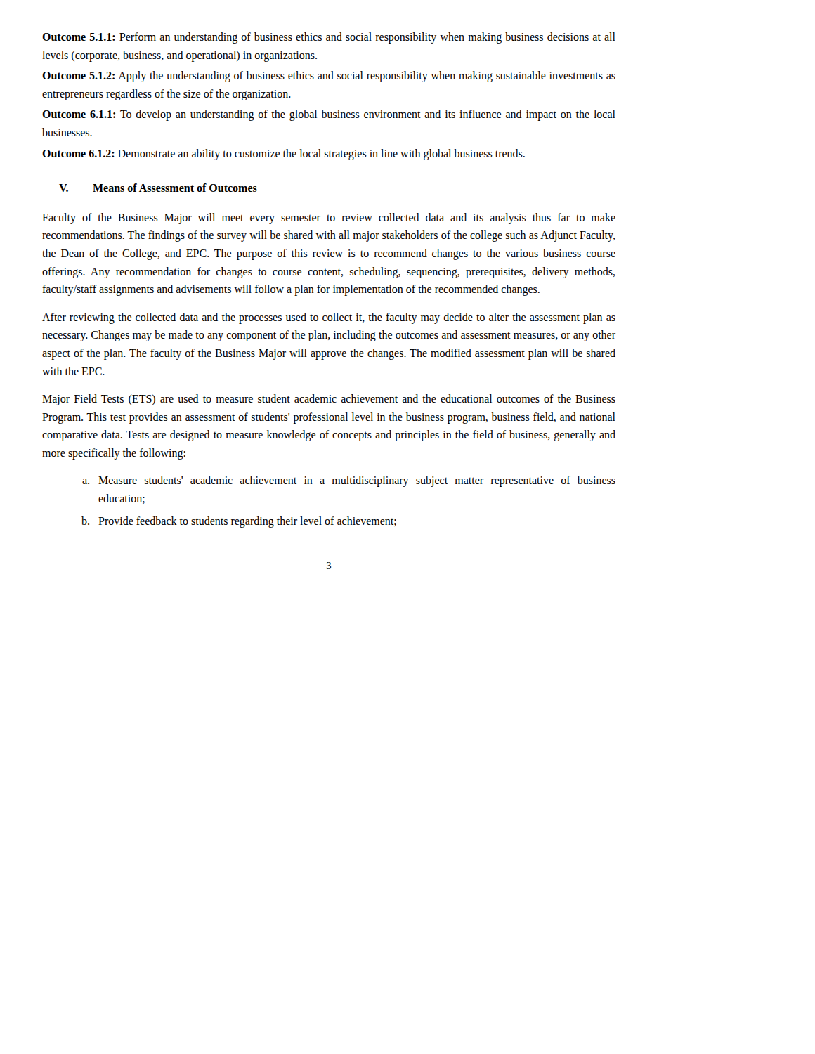Outcome 5.1.1: Perform an understanding of business ethics and social responsibility when making business decisions at all levels (corporate, business, and operational) in organizations.
Outcome 5.1.2: Apply the understanding of business ethics and social responsibility when making sustainable investments as entrepreneurs regardless of the size of the organization.
Outcome 6.1.1: To develop an understanding of the global business environment and its influence and impact on the local businesses.
Outcome 6.1.2: Demonstrate an ability to customize the local strategies in line with global business trends.
V. Means of Assessment of Outcomes
Faculty of the Business Major will meet every semester to review collected data and its analysis thus far to make recommendations. The findings of the survey will be shared with all major stakeholders of the college such as Adjunct Faculty, the Dean of the College, and EPC. The purpose of this review is to recommend changes to the various business course offerings. Any recommendation for changes to course content, scheduling, sequencing, prerequisites, delivery methods, faculty/staff assignments and advisements will follow a plan for implementation of the recommended changes.
After reviewing the collected data and the processes used to collect it, the faculty may decide to alter the assessment plan as necessary. Changes may be made to any component of the plan, including the outcomes and assessment measures, or any other aspect of the plan. The faculty of the Business Major will approve the changes. The modified assessment plan will be shared with the EPC.
Major Field Tests (ETS) are used to measure student academic achievement and the educational outcomes of the Business Program. This test provides an assessment of students' professional level in the business program, business field, and national comparative data. Tests are designed to measure knowledge of concepts and principles in the field of business, generally and more specifically the following:
Measure students' academic achievement in a multidisciplinary subject matter representative of business education;
Provide feedback to students regarding their level of achievement;
3